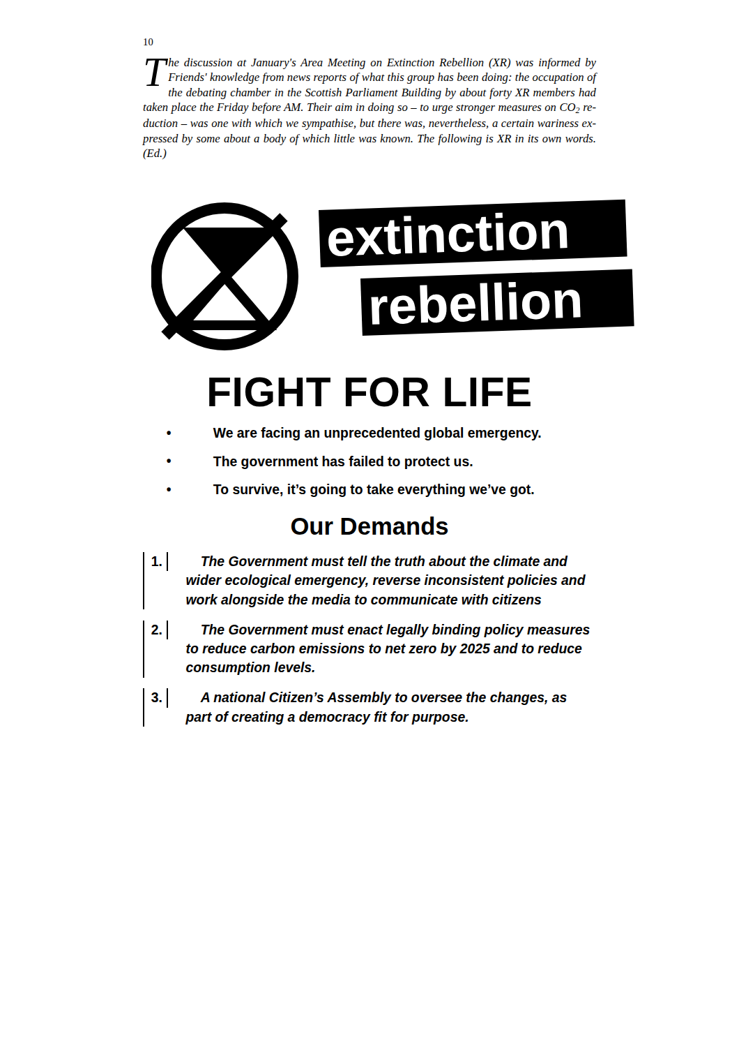10
The discussion at January's Area Meeting on Extinction Rebellion (XR) was informed by Friends' knowledge from news reports of what this group has been doing: the occupation of the debating chamber in the Scottish Parliament Building by about forty XR members had taken place the Friday before AM. Their aim in doing so – to urge stronger measures on CO2 reduction – was one with which we sympathise, but there was, nevertheless, a certain wariness expressed by some about a body of which little was known. The following is XR in its own words. (Ed.)
extinction rebellion
FIGHT FOR LIFE
We are facing an unprecedented global emergency.
The government has failed to protect us.
To survive, it’s going to take everything we’ve got.
Our Demands
The Government must tell the truth about the climate and wider ecological emergency, reverse inconsistent policies and work alongside the media to communicate with citizens
The Government must enact legally binding policy measures to reduce carbon emissions to net zero by 2025 and to reduce consumption levels.
A national Citizen’s Assembly to oversee the changes, as part of creating a democracy fit for purpose.